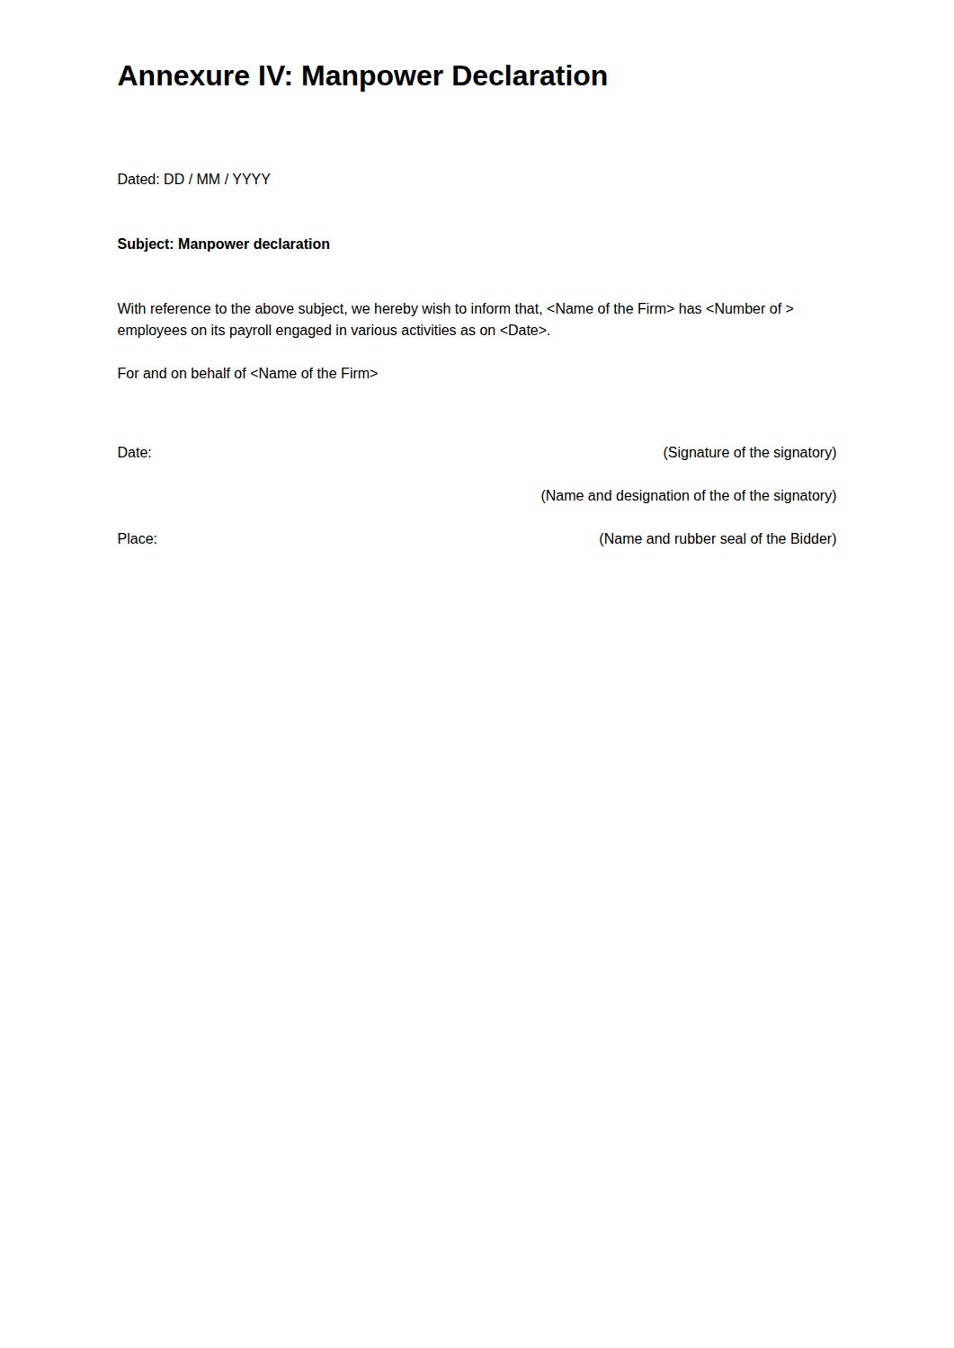Annexure IV: Manpower Declaration
Dated: DD / MM / YYYY
Subject: Manpower declaration
With reference to the above subject, we hereby wish to inform that, <Name of the Firm> has <Number of > employees on its payroll engaged in various activities as on <Date>.
For and on behalf of <Name of the Firm>
Date:
(Signature of the signatory)
(Name and designation of the of the signatory)
Place:
(Name and rubber seal of the Bidder)